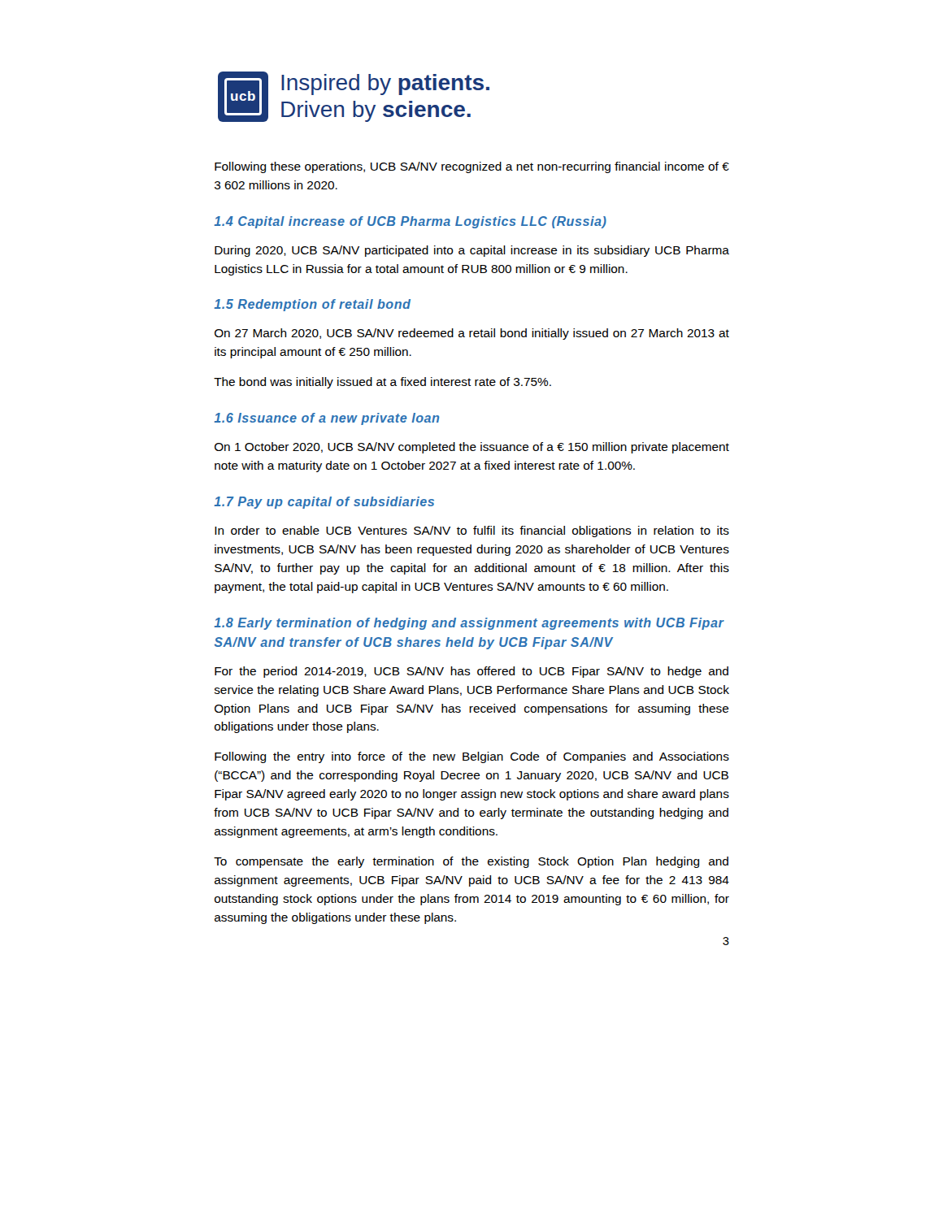Inspired by patients.
Driven by science.
Following these operations, UCB SA/NV recognized a net non-recurring financial income of € 3 602 millions in 2020.
1.4 Capital increase of UCB Pharma Logistics LLC (Russia)
During 2020, UCB SA/NV participated into a capital increase in its subsidiary UCB Pharma Logistics LLC in Russia for a total amount of RUB 800 million or € 9 million.
1.5 Redemption of retail bond
On 27 March 2020, UCB SA/NV redeemed a retail bond initially issued on 27 March 2013 at its principal amount of € 250 million.
The bond was initially issued at a fixed interest rate of 3.75%.
1.6 Issuance of a new private loan
On 1 October 2020, UCB SA/NV completed the issuance of a € 150 million private placement note with a maturity date on 1 October 2027 at a fixed interest rate of 1.00%.
1.7 Pay up capital of subsidiaries
In order to enable UCB Ventures SA/NV to fulfil its financial obligations in relation to its investments, UCB SA/NV has been requested during 2020 as shareholder of UCB Ventures SA/NV, to further pay up the capital for an additional amount of € 18 million. After this payment, the total paid-up capital in UCB Ventures SA/NV amounts to € 60 million.
1.8 Early termination of hedging and assignment agreements with UCB Fipar SA/NV and transfer of UCB shares held by UCB Fipar SA/NV
For the period 2014-2019, UCB SA/NV has offered to UCB Fipar SA/NV to hedge and service the relating UCB Share Award Plans, UCB Performance Share Plans and UCB Stock Option Plans and UCB Fipar SA/NV has received compensations for assuming these obligations under those plans.
Following the entry into force of the new Belgian Code of Companies and Associations (“BCCA”) and the corresponding Royal Decree on 1 January 2020, UCB SA/NV and UCB Fipar SA/NV agreed early 2020 to no longer assign new stock options and share award plans from UCB SA/NV to UCB Fipar SA/NV and to early terminate the outstanding hedging and assignment agreements, at arm’s length conditions.
To compensate the early termination of the existing Stock Option Plan hedging and assignment agreements, UCB Fipar SA/NV paid to UCB SA/NV a fee for the 2 413 984 outstanding stock options under the plans from 2014 to 2019 amounting to € 60 million, for assuming the obligations under these plans.
3